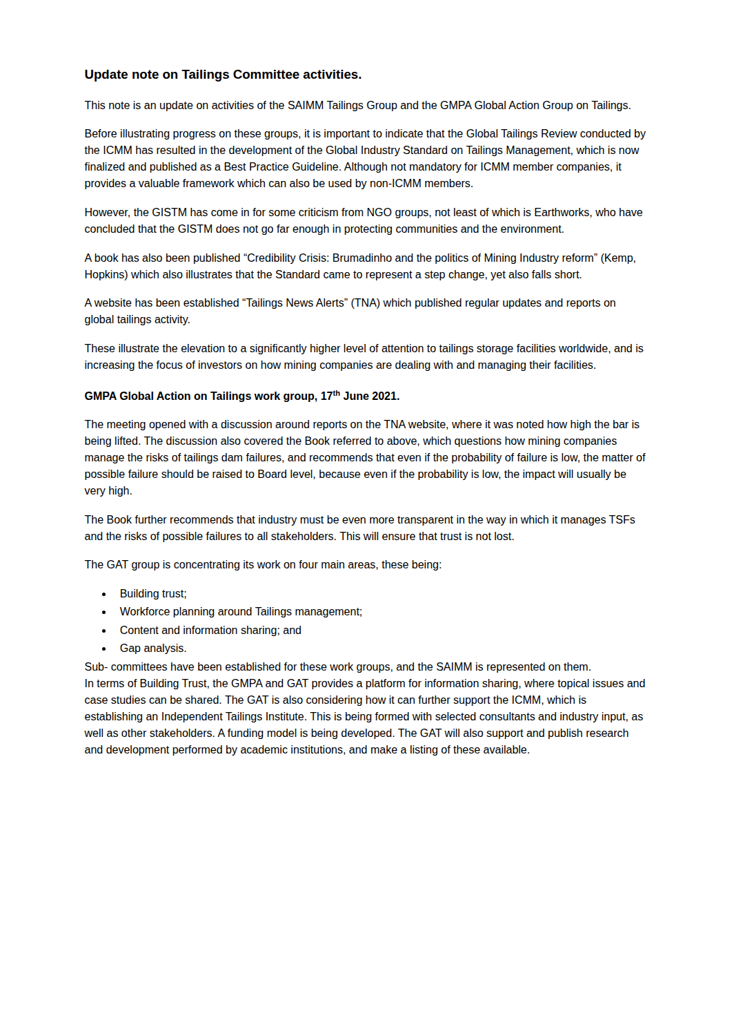Update note on Tailings Committee activities.
This note is an update on activities of the SAIMM Tailings Group and the GMPA Global Action Group on Tailings.
Before illustrating progress on these groups, it is important to indicate that the Global Tailings Review conducted by the ICMM has resulted in the development of the Global Industry Standard on Tailings Management, which is now finalized and published as a Best Practice Guideline. Although not mandatory for ICMM member companies, it provides a valuable framework which can also be used by non-ICMM members.
However, the GISTM has come in for some criticism from NGO groups, not least of which is Earthworks, who have concluded that the GISTM does not go far enough in protecting communities and the environment.
A book has also been published “Credibility Crisis: Brumadinho and the politics of Mining Industry reform” (Kemp, Hopkins) which also illustrates that the Standard came to represent a step change, yet also falls short.
A website has been established “Tailings News Alerts” (TNA) which published regular updates and reports on global tailings activity.
These illustrate the elevation to a significantly higher level of attention to tailings storage facilities worldwide, and is increasing the focus of investors on how mining companies are dealing with and managing their facilities.
GMPA Global Action on Tailings work group, 17th June 2021.
The meeting opened with a discussion around reports on the TNA website, where it was noted how high the bar is being lifted. The discussion also covered the Book referred to above, which questions how mining companies manage the risks of tailings dam failures, and recommends that even if the probability of failure is low, the matter of possible failure should be raised to Board level, because even if the probability is low, the impact will usually be very high.
The Book further recommends that industry must be even more transparent in the way in which it manages TSFs and the risks of possible failures to all stakeholders. This will ensure that trust is not lost.
The GAT group is concentrating its work on four main areas, these being:
Building trust;
Workforce planning around Tailings management;
Content and information sharing; and
Gap analysis.
Sub- committees have been established for these work groups, and the SAIMM is represented on them.
In terms of Building Trust, the GMPA and GAT provides a platform for information sharing, where topical issues and case studies can be shared. The GAT is also considering how it can further support the ICMM, which is establishing an Independent Tailings Institute. This is being formed with selected consultants and industry input, as well as other stakeholders. A funding model is being developed. The GAT will also support and publish research and development performed by academic institutions, and make a listing of these available.